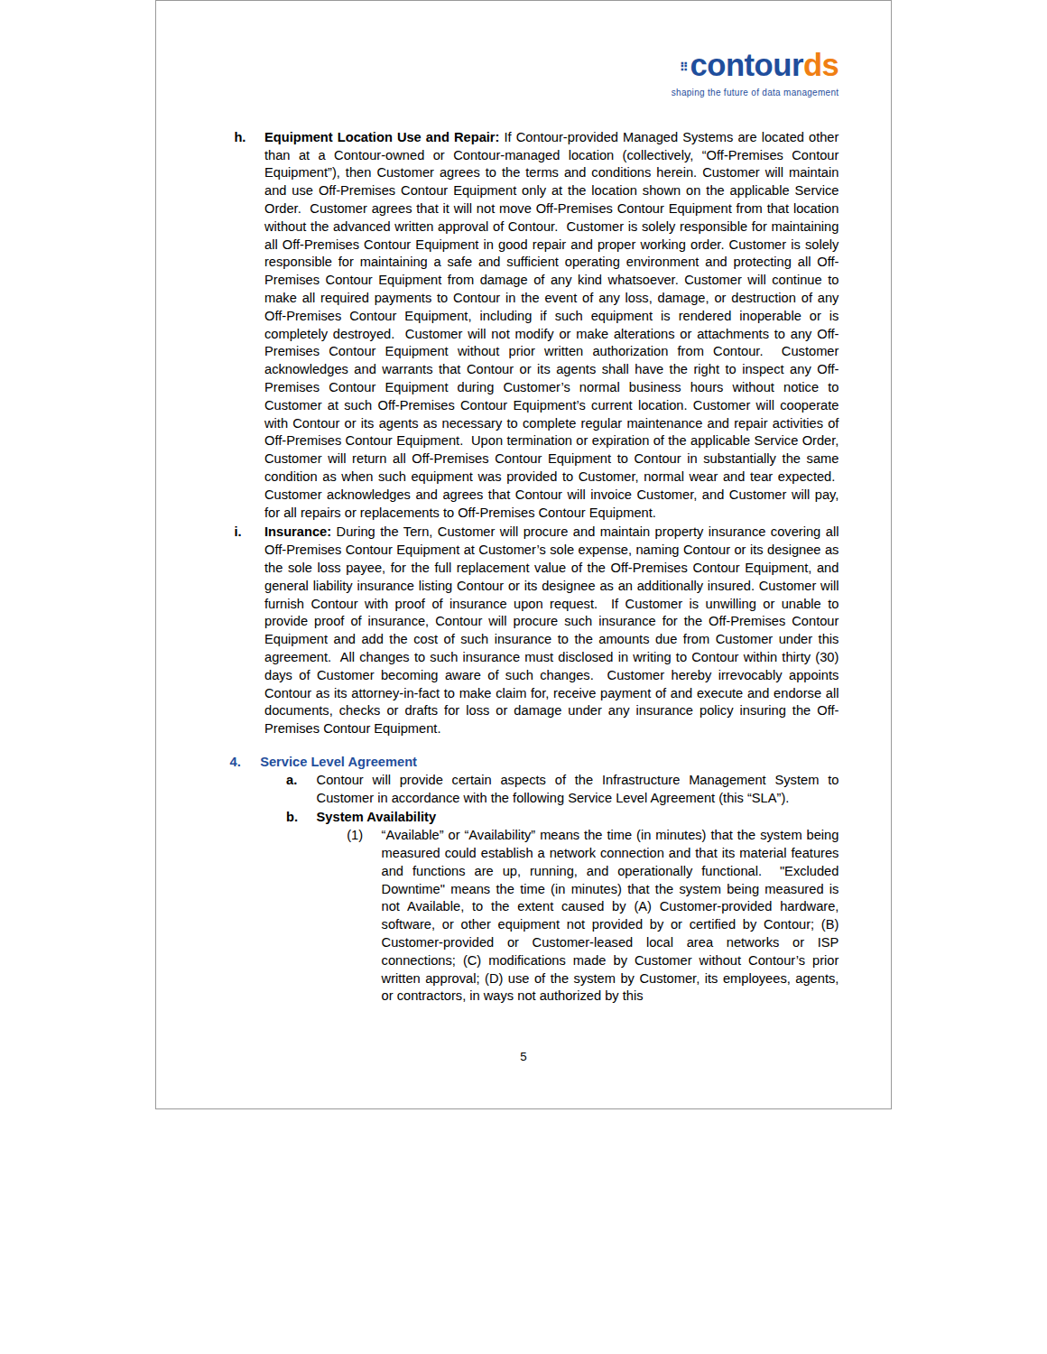⠿contour ds
shaping the future of data management
h. Equipment Location Use and Repair: If Contour-provided Managed Systems are located other than at a Contour-owned or Contour-managed location (collectively, “Off-Premises Contour Equipment”), then Customer agrees to the terms and conditions herein. Customer will maintain and use Off-Premises Contour Equipment only at the location shown on the applicable Service Order. Customer agrees that it will not move Off-Premises Contour Equipment from that location without the advanced written approval of Contour. Customer is solely responsible for maintaining all Off-Premises Contour Equipment in good repair and proper working order. Customer is solely responsible for maintaining a safe and sufficient operating environment and protecting all Off-Premises Contour Equipment from damage of any kind whatsoever. Customer will continue to make all required payments to Contour in the event of any loss, damage, or destruction of any Off-Premises Contour Equipment, including if such equipment is rendered inoperable or is completely destroyed. Customer will not modify or make alterations or attachments to any Off-Premises Contour Equipment without prior written authorization from Contour. Customer acknowledges and warrants that Contour or its agents shall have the right to inspect any Off-Premises Contour Equipment during Customer’s normal business hours without notice to Customer at such Off-Premises Contour Equipment’s current location. Customer will cooperate with Contour or its agents as necessary to complete regular maintenance and repair activities of Off-Premises Contour Equipment. Upon termination or expiration of the applicable Service Order, Customer will return all Off-Premises Contour Equipment to Contour in substantially the same condition as when such equipment was provided to Customer, normal wear and tear expected. Customer acknowledges and agrees that Contour will invoice Customer, and Customer will pay, for all repairs or replacements to Off-Premises Contour Equipment.
i. Insurance: During the Tern, Customer will procure and maintain property insurance covering all Off-Premises Contour Equipment at Customer’s sole expense, naming Contour or its designee as the sole loss payee, for the full replacement value of the Off-Premises Contour Equipment, and general liability insurance listing Contour or its designee as an additionally insured. Customer will furnish Contour with proof of insurance upon request. If Customer is unwilling or unable to provide proof of insurance, Contour will procure such insurance for the Off-Premises Contour Equipment and add the cost of such insurance to the amounts due from Customer under this agreement. All changes to such insurance must disclosed in writing to Contour within thirty (30) days of Customer becoming aware of such changes. Customer hereby irrevocably appoints Contour as its attorney-in-fact to make claim for, receive payment of and execute and endorse all documents, checks or drafts for loss or damage under any insurance policy insuring the Off-Premises Contour Equipment.
Service Level Agreement
a. Contour will provide certain aspects of the Infrastructure Management System to Customer in accordance with the following Service Level Agreement (this “SLA”).
b. System Availability
(1) “Available” or “Availability” means the time (in minutes) that the system being measured could establish a network connection and that its material features and functions are up, running, and operationally functional. "Excluded Downtime" means the time (in minutes) that the system being measured is not Available, to the extent caused by (A) Customer-provided hardware, software, or other equipment not provided by or certified by Contour; (B) Customer-provided or Customer-leased local area networks or ISP connections; (C) modifications made by Customer without Contour’s prior written approval; (D) use of the system by Customer, its employees, agents, or contractors, in ways not authorized by this
5